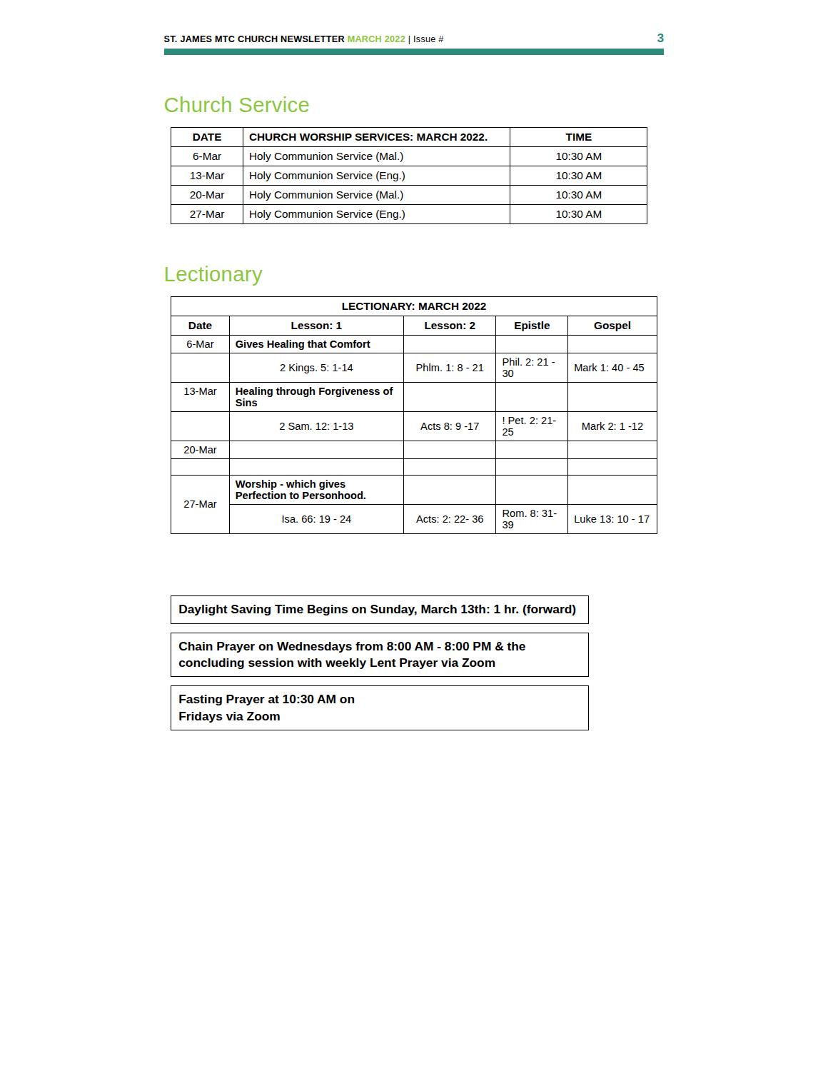ST. JAMES MTC CHURCH NEWSLETTER MARCH 2022 | Issue #
3
Church Service
| DATE | CHURCH WORSHIP SERVICES: MARCH 2022. | TIME |
| --- | --- | --- |
| 6-Mar | Holy Communion Service (Mal.) | 10:30 AM |
| 13-Mar | Holy Communion Service (Eng.) | 10:30 AM |
| 20-Mar | Holy Communion Service (Mal.) | 10:30 AM |
| 27-Mar | Holy Communion Service (Eng.) | 10:30 AM |
Lectionary
| LECTIONARY: MARCH 2022 |
| --- |
| Date | Lesson: 1 | Lesson: 2 | Epistle | Gospel |
| 6-Mar | Gives Healing that Comfort | | | |
| | 2 Kings. 5: 1-14 | Phlm. 1: 8 - 21 | Phil. 2: 21 - 30 | Mark 1: 40 - 45 |
| 13-Mar | Healing through Forgiveness of Sins | | | |
| | 2 Sam. 12: 1-13 | Acts 8: 9 -17 | ! Pet. 2: 21-25 | Mark 2: 1 -12 |
| 20-Mar | | | | |
| 27-Mar | Worship - which gives Perfection to Personhood. | | | |
| Isa. 66: 19 - 24 | Acts: 2: 22- 36 | Rom. 8: 31-39 | Luke 13: 10 - 17 |
Daylight Saving Time Begins on Sunday, March 13th: 1 hr. (forward)
Chain Prayer on Wednesdays from 8:00 AM - 8:00 PM & the concluding session with weekly Lent Prayer via Zoom
Fasting Prayer at 10:30 AM on
Fridays via Zoom